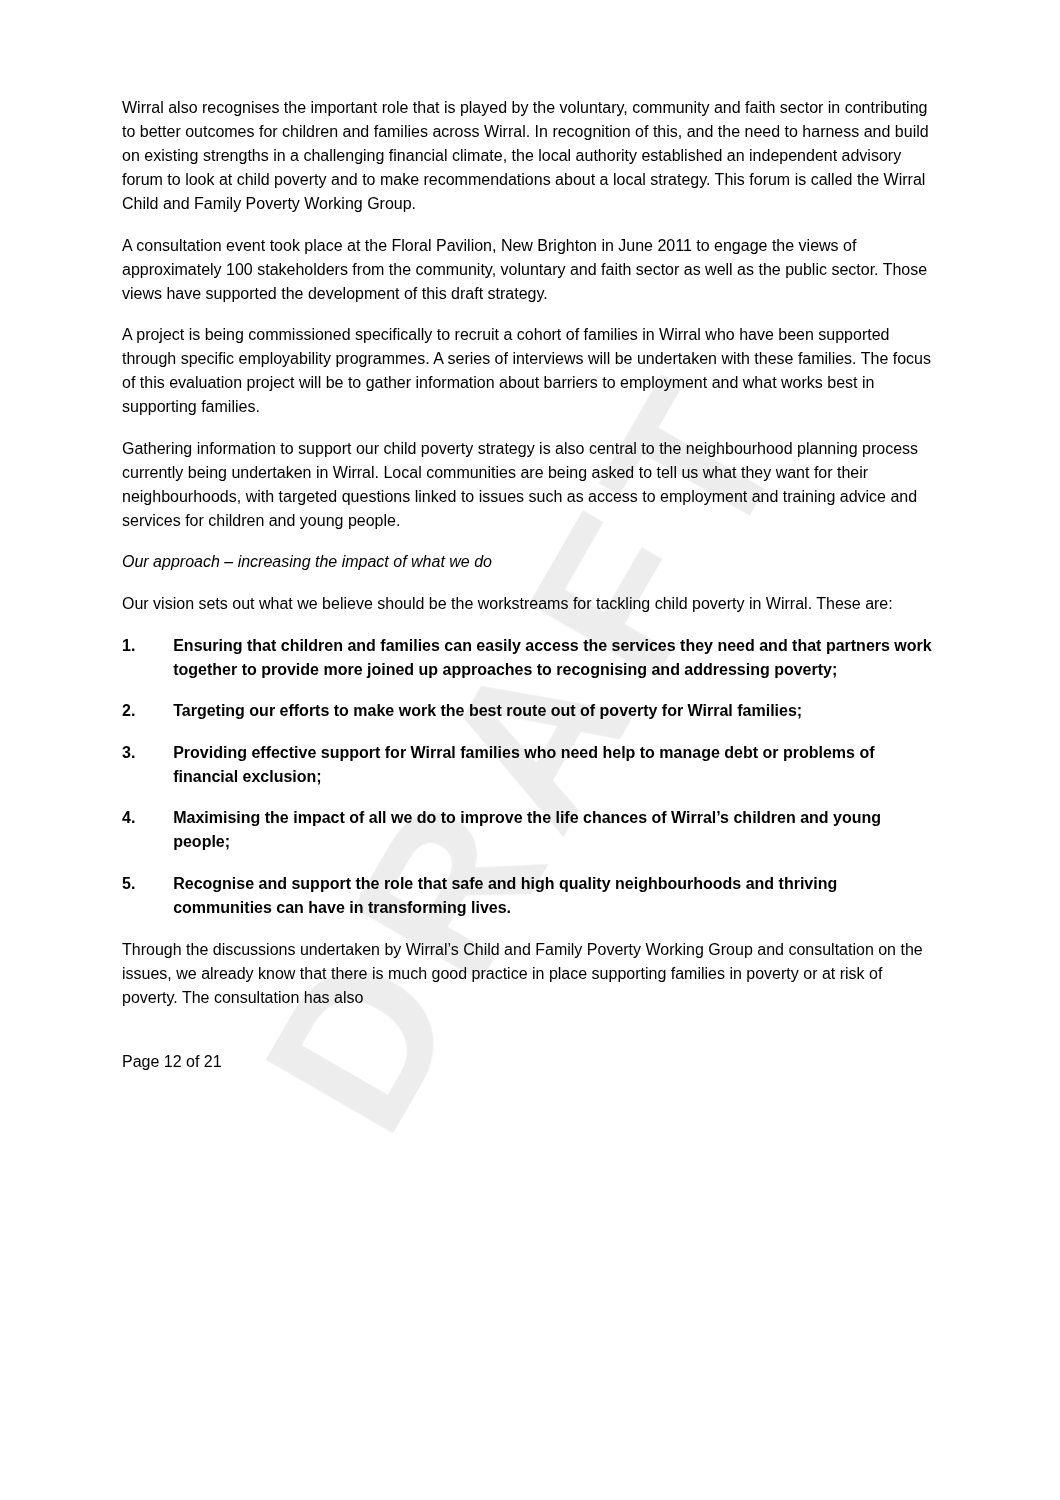DRAFT
Wirral also recognises the important role that is played by the voluntary, community and faith sector in contributing to better outcomes for children and families across Wirral. In recognition of this, and the need to harness and build on existing strengths in a challenging financial climate, the local authority established an independent advisory forum to look at child poverty and to make recommendations about a local strategy. This forum is called the Wirral Child and Family Poverty Working Group.
A consultation event took place at the Floral Pavilion, New Brighton in June 2011 to engage the views of approximately 100 stakeholders from the community, voluntary and faith sector as well as the public sector. Those views have supported the development of this draft strategy.
A project is being commissioned specifically to recruit a cohort of families in Wirral who have been supported through specific employability programmes. A series of interviews will be undertaken with these families. The focus of this evaluation project will be to gather information about barriers to employment and what works best in supporting families.
Gathering information to support our child poverty strategy is also central to the neighbourhood planning process currently being undertaken in Wirral. Local communities are being asked to tell us what they want for their neighbourhoods, with targeted questions linked to issues such as access to employment and training advice and services for children and young people.
Our approach – increasing the impact of what we do
Our vision sets out what we believe should be the workstreams for tackling child poverty in Wirral. These are:
Ensuring that children and families can easily access the services they need and that partners work together to provide more joined up approaches to recognising and addressing poverty;
Targeting our efforts to make work the best route out of poverty for Wirral families;
Providing effective support for Wirral families who need help to manage debt or problems of financial exclusion;
Maximising the impact of all we do to improve the life chances of Wirral’s children and young people;
Recognise and support the role that safe and high quality neighbourhoods and thriving communities can have in transforming lives.
Through the discussions undertaken by Wirral’s Child and Family Poverty Working Group and consultation on the issues, we already know that there is much good practice in place supporting families in poverty or at risk of poverty. The consultation has also
Page 12 of 21